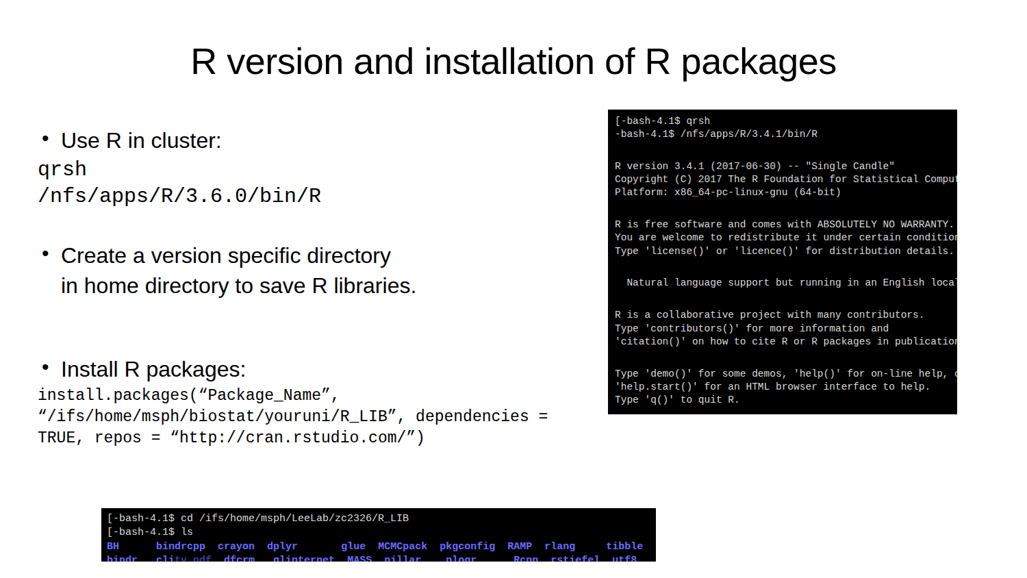R version and installation of R packages
Use R in cluster:
qrsh
/nfs/apps/R/3.6.0/bin/R
Create a version specific directory
in home directory to save R libraries.
Install R packages:
install.packages(“Package_Name”, “/ifs/home/msph/biostat/youruni/R_LIB”, dependencies = TRUE, repos = “http://cran.rstudio.com/”)
[-bash-4.1$ qrsh -bash-4.1$ /nfs/apps/R/3.4.1/bin/R R version 3.4.1 (2017-06-30) -- "Single Candle" Copyright (C) 2017 The R Foundation for Statistical Computing Platform: x86_64-pc-linux-gnu (64-bit) R is free software and comes with ABSOLUTELY NO WARRANTY. You are welcome to redistribute it under certain conditions. Type 'license()' or 'licence()' for distribution details. Natural language support but running in an English locale R is a collaborative project with many contributors. Type 'contributors()' for more information and 'citation()' on how to cite R or R packages in publications. Type 'demo()' for some demos, 'help()' for on-line help, or 'help.start()' for an HTML browser interface to help. Type 'q()' to quit R. > > q()
[-bash-4.1$ cd /ifs/home/msph/LeeLab/zc2326/R_LIB [-bash-4.1$ ls BH bindrcpp crayon dplyr glue MCMCpack pkgconfig RAMP rlang tibble bindr cli ty.pdf dfcrm glinternet MASS pillar plogr Rcpp rstiefel utf8